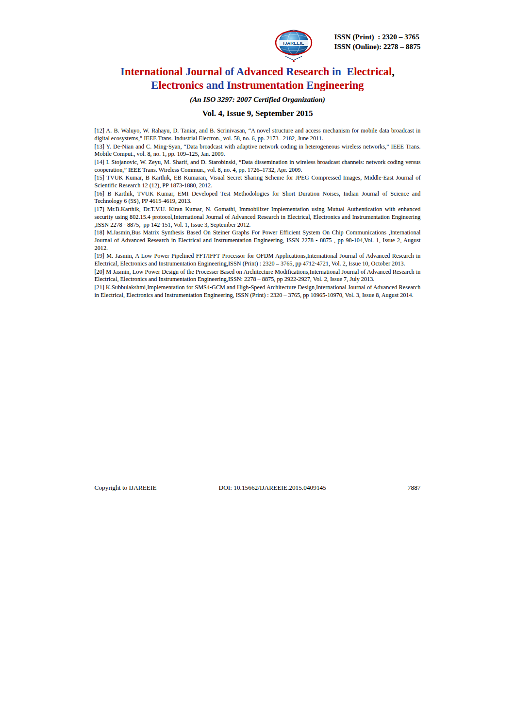IJAREEIE
ISSN (Print) : 2320 – 3765
ISSN (Online): 2278 – 8875
International Journal of Advanced Research in Electrical,
Electronics and Instrumentation Engineering
(An ISO 3297: 2007 Certified Organization)
Vol. 4, Issue 9, September 2015
[12] A. B. Waluyo, W. Rahayu, D. Taniar, and B. Scrinivasan, “A novel structure and access mechanism for mobile data broadcast in digital ecosystems,” IEEE Trans. Industrial Electron., vol. 58, no. 6, pp. 2173– 2182, June 2011.
[13] Y. De-Nian and C. Ming-Syan, “Data broadcast with adaptive network coding in heterogeneous wireless networks,” IEEE Trans. Mobile Comput., vol. 8, no. 1, pp. 109–125, Jan. 2009.
[14] I. Stojanovic, W. Zeyu, M. Sharif, and D. Starobinski, “Data dissemination in wireless broadcast channels: network coding versus cooperation,” IEEE Trans. Wireless Commun., vol. 8, no. 4, pp. 1726–1732, Apr. 2009.
[15] TVUK Kumar, B Karthik, EB Kumaran, Visual Secret Sharing Scheme for JPEG Compressed Images, Middle-East Journal of Scientific Research 12 (12), PP 1873-1880, 2012.
[16] B Karthik, TVUK Kumar, EMI Developed Test Methodologies for Short Duration Noises, Indian Journal of Science and Technology 6 (5S), PP 4615-4619, 2013.
[17] Mr.B.Karthik, Dr.T.V.U. Kiran Kumar, N. Gomathi, Immobilizer Implementation using Mutual Authentication with enhanced security using 802.15.4 protocol,International Journal of Advanced Research in Electrical, Electronics and Instrumentation Engineering ,ISSN 2278 - 8875, pp 142-151, Vol. 1, Issue 3, September 2012.
[18] M.Jasmin,Bus Matrix Synthesis Based On Steiner Graphs For Power Efficient System On Chip Communications ,International Journal of Advanced Research in Electrical and Instrumentation Engineering, ISSN 2278 - 8875 , pp 98-104,Vol. 1, Issue 2, August 2012.
[19] M. Jasmin, A Low Power Pipelined FFT/IFFT Processor for OFDM Applications,International Journal of Advanced Research in Electrical, Electronics and Instrumentation Engineering,ISSN (Print) : 2320 – 3765, pp 4712-4721, Vol. 2, Issue 10, October 2013.
[20] M Jasmin, Low Power Design of the Processer Based on Architecture Modifications,International Journal of Advanced Research in Electrical, Electronics and Instrumentation Engineering,ISSN: 2278 – 8875, pp 2922-2927, Vol. 2, Issue 7, July 2013.
[21] K.Subbulakshmi,Implementation for SMS4-GCM and High-Speed Architecture Design,International Journal of Advanced Research in Electrical, Electronics and Instrumentation Engineering, ISSN (Print) : 2320 – 3765, pp 10965-10970, Vol. 3, Issue 8, August 2014.
Copyright to IJAREEIE
DOI: 10.15662/IJAREEIE.2015.0409145
7887